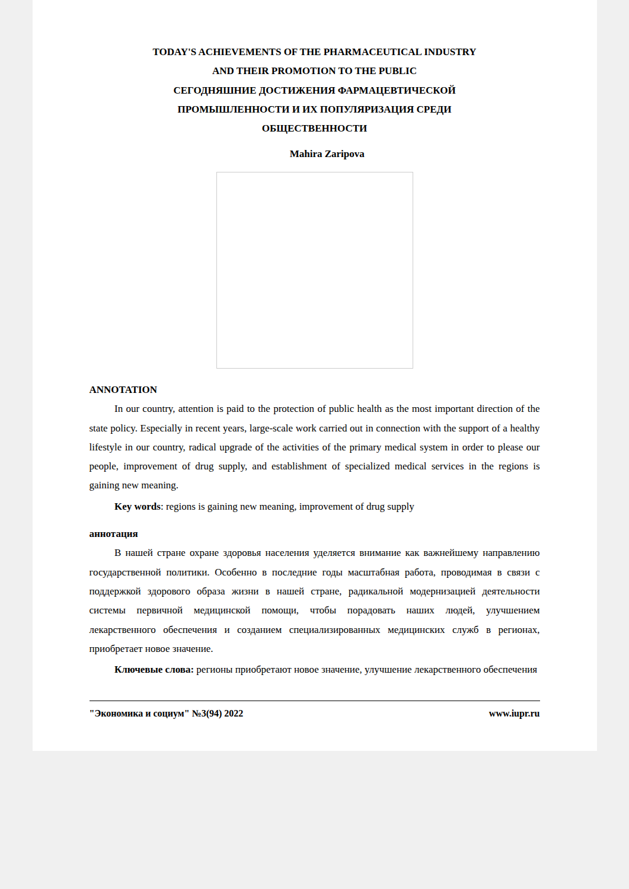Today's Achievements of the Pharmaceutical Industry
and Their Promotion to the Public Сегодняшние достижения фармацевтической
промышленности и их популяризация среди
общественности
Mahira Zaripova
Annotation
In our country, attention is paid to the protection of public health as the most important direction of the state policy. Especially in recent years, large-scale work carried out in connection with the support of a healthy lifestyle in our country, radical upgrade of the activities of the primary medical system in order to please our people, improvement of drug supply, and establishment of specialized medical services in the regions is gaining new meaning.
Key words: regions is gaining new meaning, improvement of drug supply
аннотация
В нашей стране охране здоровья населения уделяется внимание как важнейшему направлению государственной политики. Особенно в последние годы масштабная работа, проводимая в связи с поддержкой здорового образа жизни в нашей стране, радикальной модернизацией деятельности системы первичной медицинской помощи, чтобы порадовать наших людей, улучшением лекарственного обеспечения и созданием специализированных медицинских служб в регионах, приобретает новое значение.
Ключевые слова: регионы приобретают новое значение, улучшение лекарственного обеспечения
"Экономика и социум" №3(94) 2022 www.iupr.ru